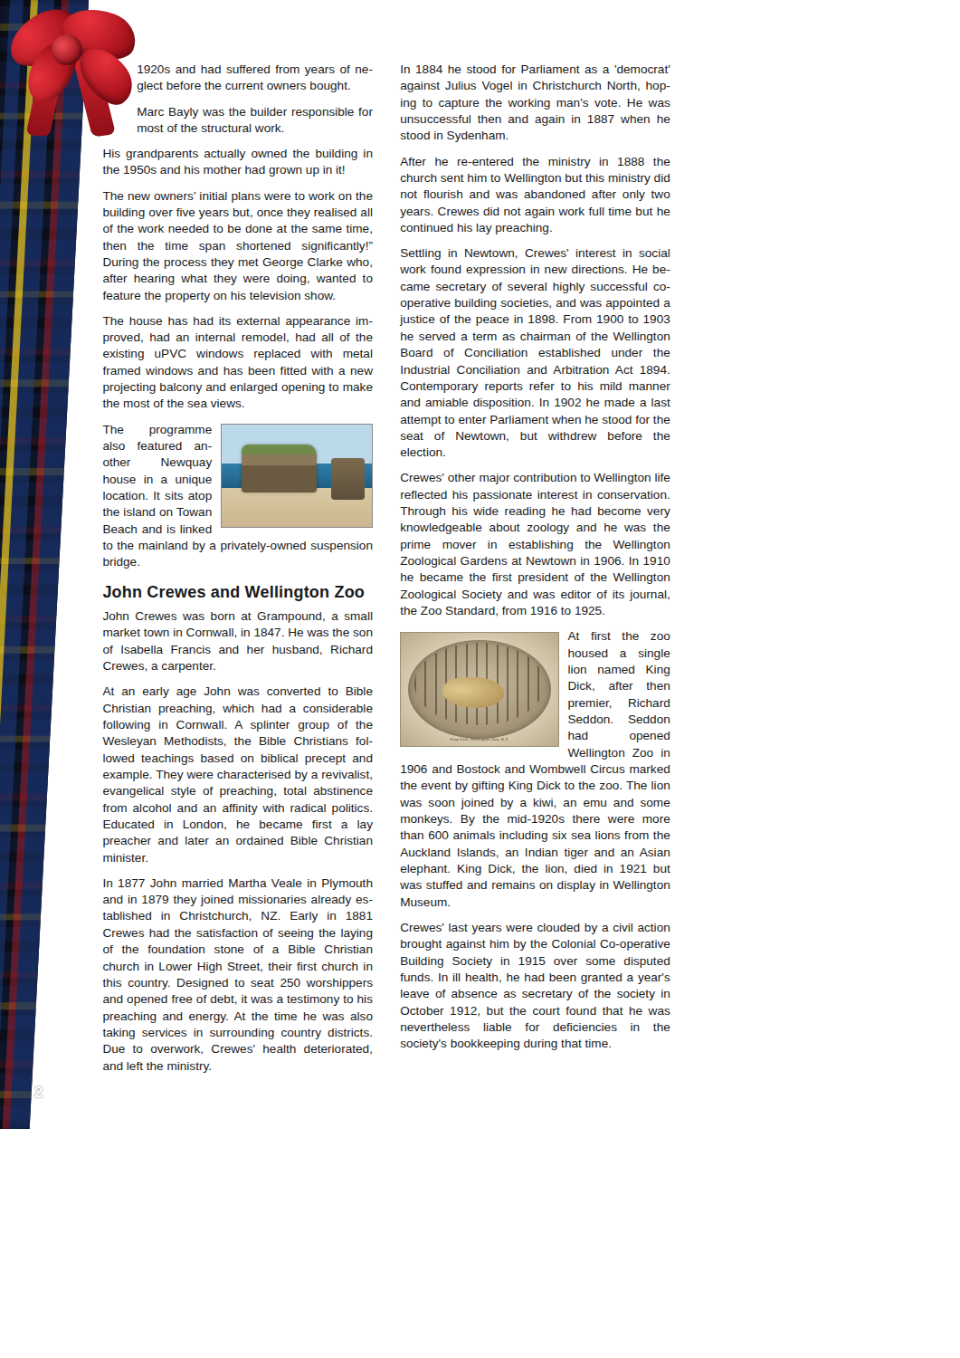1920s and had suffered from years of neglect before the current owners bought.
Marc Bayly was the builder responsible for most of the structural work.
His grandparents actually owned the building in the 1950s and his mother had grown up in it!
The new owners’ initial plans were to work on the building over five years but, once they realised all of the work needed to be done at the same time, then the time span shortened significantly!” During the process they met George Clarke who, after hearing what they were doing, wanted to feature the property on his television show.
The house has had its external appearance improved, had an internal remodel, had all of the existing uPVC windows replaced with metal framed windows and has been fitted with a new projecting balcony and enlarged opening to make the most of the sea views.
The programme also featured another Newquay house in a unique location. It sits atop the island on Towan Beach and is linked to the mainland by a privately-owned suspension bridge.
John Crewes and Wellington Zoo
John Crewes was born at Grampound, a small market town in Cornwall, in 1847. He was the son of Isabella Francis and her husband, Richard Crewes, a carpenter.
At an early age John was converted to Bible Christian preaching, which had a considerable following in Cornwall. A splinter group of the Wesleyan Methodists, the Bible Christians followed teachings based on biblical precept and example. They were characterised by a revivalist, evangelical style of preaching, total abstinence from alcohol and an affinity with radical politics. Educated in London, he became first a lay preacher and later an ordained Bible Christian minister.
In 1877 John married Martha Veale in Plymouth and in 1879 they joined missionaries already established in Christchurch, NZ. Early in 1881 Crewes had the satisfaction of seeing the laying of the foundation stone of a Bible Christian church in Lower High Street, their first church in this country. Designed to seat 250 worshippers and opened free of debt, it was a testimony to his preaching and energy. At the time he was also taking services in surrounding country districts. Due to overwork, Crewes' health deteriorated, and left the ministry.
In 1884 he stood for Parliament as a 'democrat' against Julius Vogel in Christchurch North, hoping to capture the working man's vote. He was unsuccessful then and again in 1887 when he stood in Sydenham.
After he re-entered the ministry in 1888 the church sent him to Wellington but this ministry did not flourish and was abandoned after only two years. Crewes did not again work full time but he continued his lay preaching.
Settling in Newtown, Crewes' interest in social work found expression in new directions. He became secretary of several highly successful co-operative building societies, and was appointed a justice of the peace in 1898. From 1900 to 1903 he served a term as chairman of the Wellington Board of Conciliation established under the Industrial Conciliation and Arbitration Act 1894. Contemporary reports refer to his mild manner and amiable disposition. In 1902 he made a last attempt to enter Parliament when he stood for the seat of Newtown, but withdrew before the election.
Crewes' other major contribution to Wellington life reflected his passionate interest in conservation. Through his wide reading he had become very knowledgeable about zoology and he was the prime mover in establishing the Wellington Zoological Gardens at Newtown in 1906. In 1910 he became the first president of the Wellington Zoological Society and was editor of its journal, the Zoo Standard, from 1916 to 1925.
King Dick, Wellington Zoo, N.Z.
At first the zoo housed a single lion named King Dick, after then premier, Richard Seddon. Seddon had opened Wellington Zoo in 1906 and Bostock and Wombwell Circus marked the event by gifting King Dick to the zoo. The lion was soon joined by a kiwi, an emu and some monkeys. By the mid-1920s there were more than 600 animals including six sea lions from the Auckland Islands, an Indian tiger and an Asian elephant. King Dick, the lion, died in 1921 but was stuffed and remains on display in Wellington Museum.
Crewes' last years were clouded by a civil action brought against him by the Colonial Co-operative Building Society in 1915 over some disputed funds. In ill health, he had been granted a year's leave of absence as secretary of the society in October 1912, but the court found that he was nevertheless liable for deficiencies in the society's bookkeeping during that time.
2